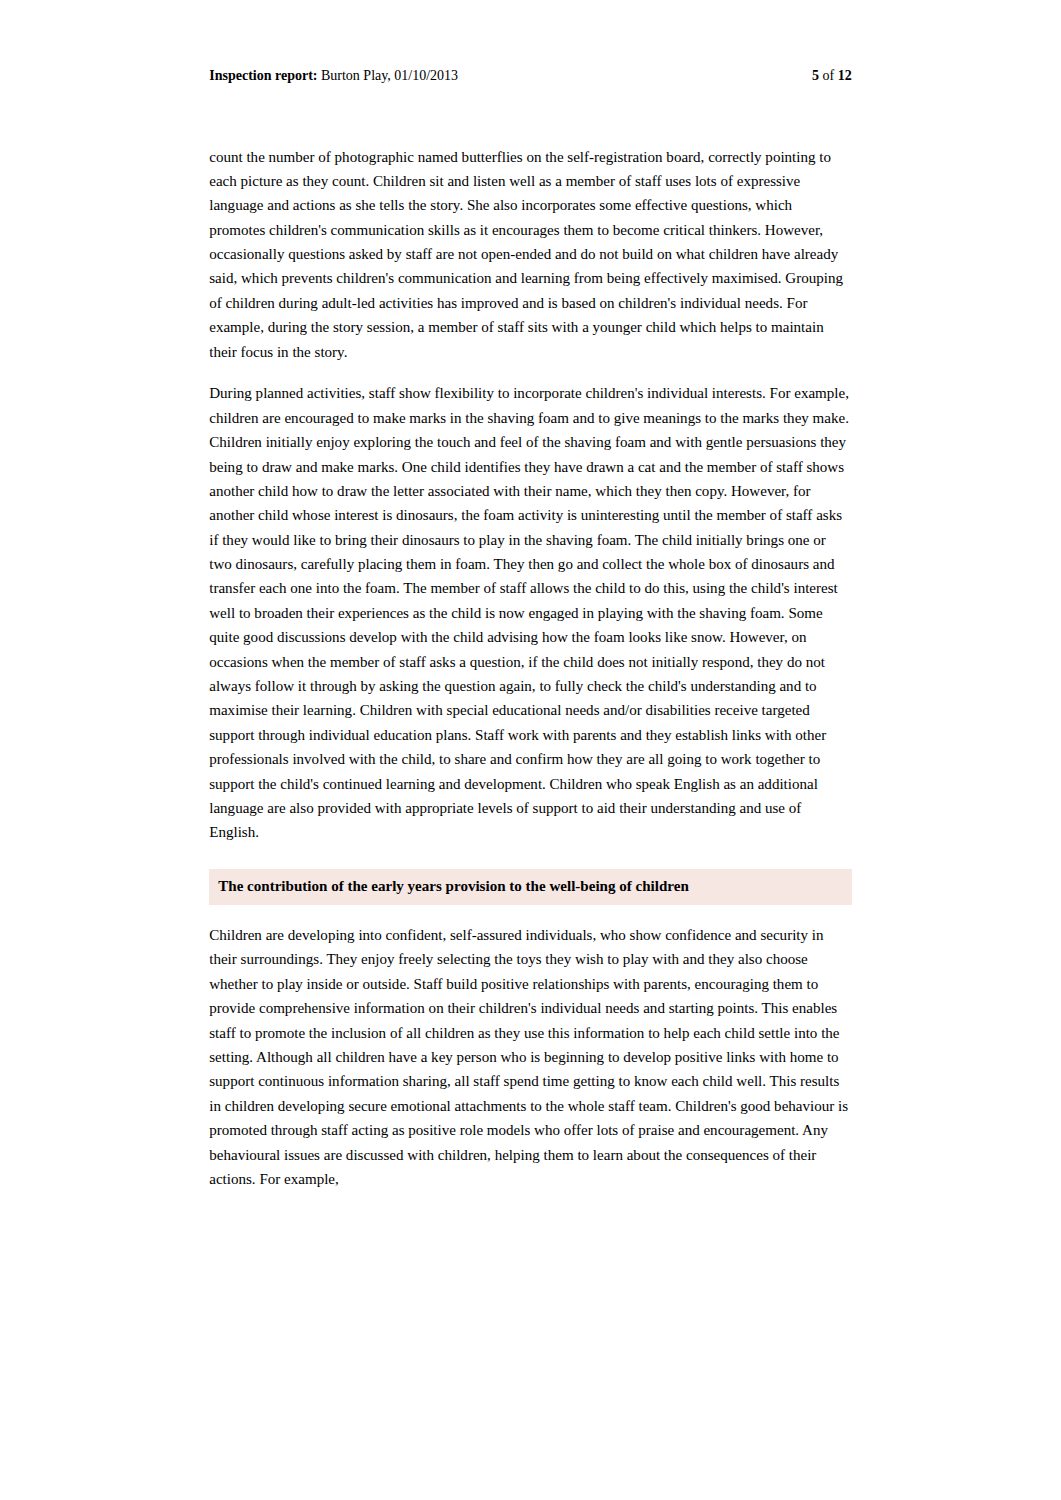Inspection report: Burton Play, 01/10/2013
5 of 12
count the number of photographic named butterflies on the self-registration board, correctly pointing to each picture as they count. Children sit and listen well as a member of staff uses lots of expressive language and actions as she tells the story. She also incorporates some effective questions, which promotes children's communication skills as it encourages them to become critical thinkers. However, occasionally questions asked by staff are not open-ended and do not build on what children have already said, which prevents children's communication and learning from being effectively maximised. Grouping of children during adult-led activities has improved and is based on children's individual needs. For example, during the story session, a member of staff sits with a younger child which helps to maintain their focus in the story.
During planned activities, staff show flexibility to incorporate children's individual interests. For example, children are encouraged to make marks in the shaving foam and to give meanings to the marks they make. Children initially enjoy exploring the touch and feel of the shaving foam and with gentle persuasions they being to draw and make marks. One child identifies they have drawn a cat and the member of staff shows another child how to draw the letter associated with their name, which they then copy. However, for another child whose interest is dinosaurs, the foam activity is uninteresting until the member of staff asks if they would like to bring their dinosaurs to play in the shaving foam. The child initially brings one or two dinosaurs, carefully placing them in foam. They then go and collect the whole box of dinosaurs and transfer each one into the foam. The member of staff allows the child to do this, using the child's interest well to broaden their experiences as the child is now engaged in playing with the shaving foam. Some quite good discussions develop with the child advising how the foam looks like snow. However, on occasions when the member of staff asks a question, if the child does not initially respond, they do not always follow it through by asking the question again, to fully check the child's understanding and to maximise their learning. Children with special educational needs and/or disabilities receive targeted support through individual education plans. Staff work with parents and they establish links with other professionals involved with the child, to share and confirm how they are all going to work together to support the child's continued learning and development. Children who speak English as an additional language are also provided with appropriate levels of support to aid their understanding and use of English.
The contribution of the early years provision to the well-being of children
Children are developing into confident, self-assured individuals, who show confidence and security in their surroundings. They enjoy freely selecting the toys they wish to play with and they also choose whether to play inside or outside. Staff build positive relationships with parents, encouraging them to provide comprehensive information on their children's individual needs and starting points. This enables staff to promote the inclusion of all children as they use this information to help each child settle into the setting. Although all children have a key person who is beginning to develop positive links with home to support continuous information sharing, all staff spend time getting to know each child well. This results in children developing secure emotional attachments to the whole staff team. Children's good behaviour is promoted through staff acting as positive role models who offer lots of praise and encouragement. Any behavioural issues are discussed with children, helping them to learn about the consequences of their actions. For example,